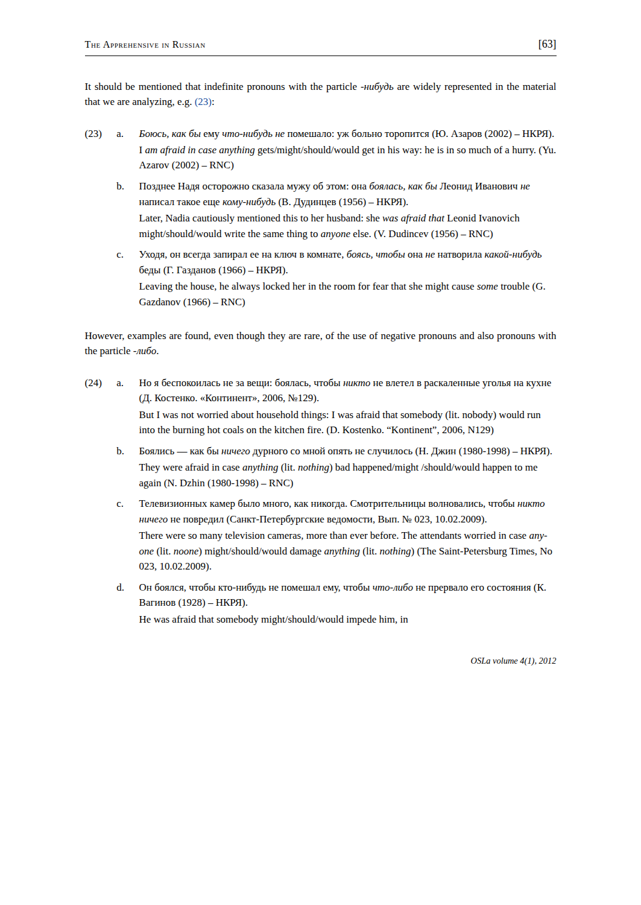The Apprehensive in Russian [63]
It should be mentioned that indefinite pronouns with the particle -нибудь are widely represented in the material that we are analyzing, e.g. (23):
(23)
a.
Боюсь, как бы ему что-нибудь не помешало: уж больно торопится (Ю. Азаров (2002) – НКРЯ).
I am afraid in case anything gets/might/should/would get in his way: he is in so much of a hurry. (Yu. Azarov (2002) – RNC)
b.
Позднее Надя осторожно сказала мужу об этом: она боялась, как бы Леонид Иванович не написал такое еще кому-нибудь (В. Дудинцев (1956) – НКРЯ).
Later, Nadia cautiously mentioned this to her husband: she was afraid that Leonid Ivanovich might/should/would write the same thing to anyone else. (V. Dudincev (1956) – RNC)
c.
Уходя, он всегда запирал ее на ключ в комнате, боясь, чтобы она не натворила какой-нибудь беды (Г. Газданов (1966) – НКРЯ).
Leaving the house, he always locked her in the room for fear that she might cause some trouble (G. Gazdanov (1966) – RNC)
However, examples are found, even though they are rare, of the use of negative pronouns and also pronouns with the particle -либо.
(24)
a.
Но я беспокоилась не за вещи: боялась, чтобы никто не влетел в раскаленные уголья на кухне (Д. Костенко. «Континент», 2006, №129).
But I was not worried about household things: I was afraid that somebody (lit. nobody) would run into the burning hot coals on the kitchen fire. (D. Kostenko. “Kontinent”, 2006, N129)
b.
Боялись — как бы ничего дурного со мной опять не случилось (Н. Джин (1980-1998) – НКРЯ).
They were afraid in case anything (lit. nothing) bad happened/might /should/would happen to me again (N. Dzhin (1980-1998) – RNC)
c.
Телевизионных камер было много, как никогда. Смотрительницы волновались, чтобы никто ничего не повредил (Санкт-Петербургские ведомости, Вып. № 023, 10.02.2009).
There were so many television cameras, more than ever before. The attendants worried in case anyone (lit. noone) might/should/would damage anything (lit. nothing) (The Saint-Petersburg Times, No 023, 10.02.2009).
d.
Он боялся, чтобы кто-нибудь не помешал ему, чтобы что-либо не прервало его состояния (К. Вагинов (1928) – НКРЯ).
He was afraid that somebody might/should/would impede him, in
OSLa volume 4(1), 2012